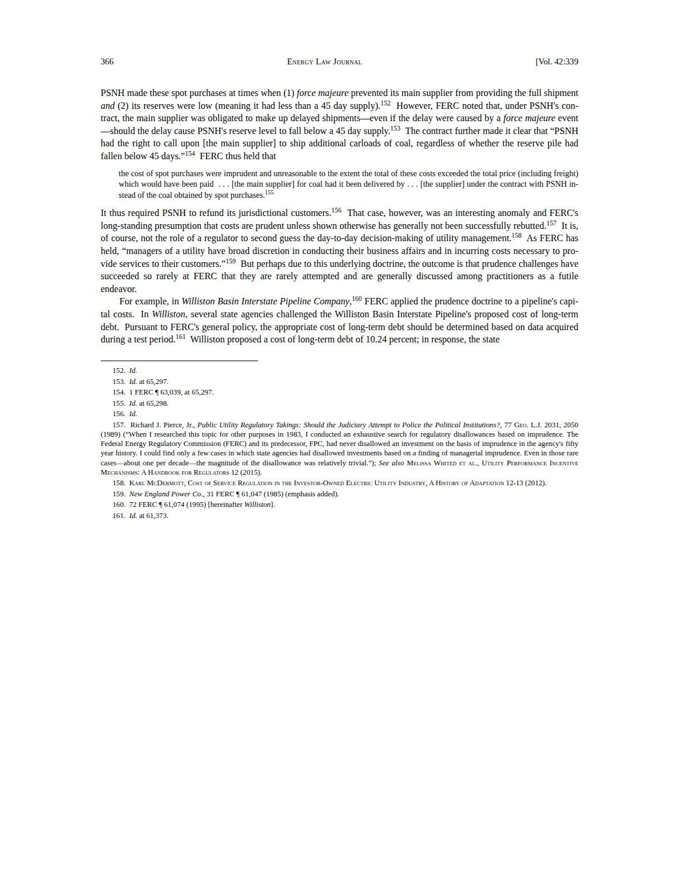366 Energy Law Journal [Vol. 42:339
PSNH made these spot purchases at times when (1) force majeure prevented its main supplier from providing the full shipment and (2) its reserves were low (meaning it had less than a 45 day supply).152 However, FERC noted that, under PSNH's contract, the main supplier was obligated to make up delayed shipments—even if the delay were caused by a force majeure event—should the delay cause PSNH's reserve level to fall below a 45 day supply.153 The contract further made it clear that “PSNH had the right to call upon [the main supplier] to ship additional carloads of coal, regardless of whether the reserve pile had fallen below 45 days.”154 FERC thus held that
the cost of spot purchases were imprudent and unreasonable to the extent the total of these costs exceeded the total price (including freight) which would have been paid . . . [the main supplier] for coal had it been delivered by . . . [the supplier] under the contract with PSNH instead of the coal obtained by spot purchases.155
It thus required PSNH to refund its jurisdictional customers.156 That case, however, was an interesting anomaly and FERC's long-standing presumption that costs are prudent unless shown otherwise has generally not been successfully rebutted.157 It is, of course, not the role of a regulator to second guess the day-to-day decision-making of utility management.158 As FERC has held, “managers of a utility have broad discretion in conducting their business affairs and in incurring costs necessary to provide services to their customers.”159 But perhaps due to this underlying doctrine, the outcome is that prudence challenges have succeeded so rarely at FERC that they are rarely attempted and are generally discussed among practitioners as a futile endeavor.
For example, in Williston Basin Interstate Pipeline Company,160 FERC applied the prudence doctrine to a pipeline's capital costs. In Williston, several state agencies challenged the Williston Basin Interstate Pipeline's proposed cost of long-term debt. Pursuant to FERC's general policy, the appropriate cost of long-term debt should be determined based on data acquired during a test period.161 Williston proposed a cost of long-term debt of 10.24 percent; in response, the state
152. Id.
153. Id. at 65,297.
154. 1 FERC ¶ 63,039, at 65,297.
155. Id. at 65,298.
156. Id.
157. Richard J. Pierce, Jr., Public Utility Regulatory Takings: Should the Judiciary Attempt to Police the Political Institutions?, 77 Geo. L.J. 2031, 2050 (1989) (“When I researched this topic for other purposes in 1983, I conducted an exhaustive search for regulatory disallowances based on imprudence. The Federal Energy Regulatory Commission (FERC) and its predecessor, FPC, had never disallowed an investment on the basis of imprudence in the agency's fifty year history. I could find only a few cases in which state agencies had disallowed investments based on a finding of managerial imprudence. Even in those rare cases—about one per decade—the magnitude of the disallowance was relatively trivial.”); See also Melissa Whited et al., Utility Performance Incentive Mechanisms: A Handbook for Regulators 12 (2015).
158. Karl McDermott, Cost of Service Regulation in the Investor-Owned Electric Utility Industry, A History of Adaptation 12-13 (2012).
159. New England Power Co., 31 FERC ¶ 61,047 (1985) (emphasis added).
160. 72 FERC ¶ 61,074 (1995) [hereinafter Williston].
161. Id. at 61,373.